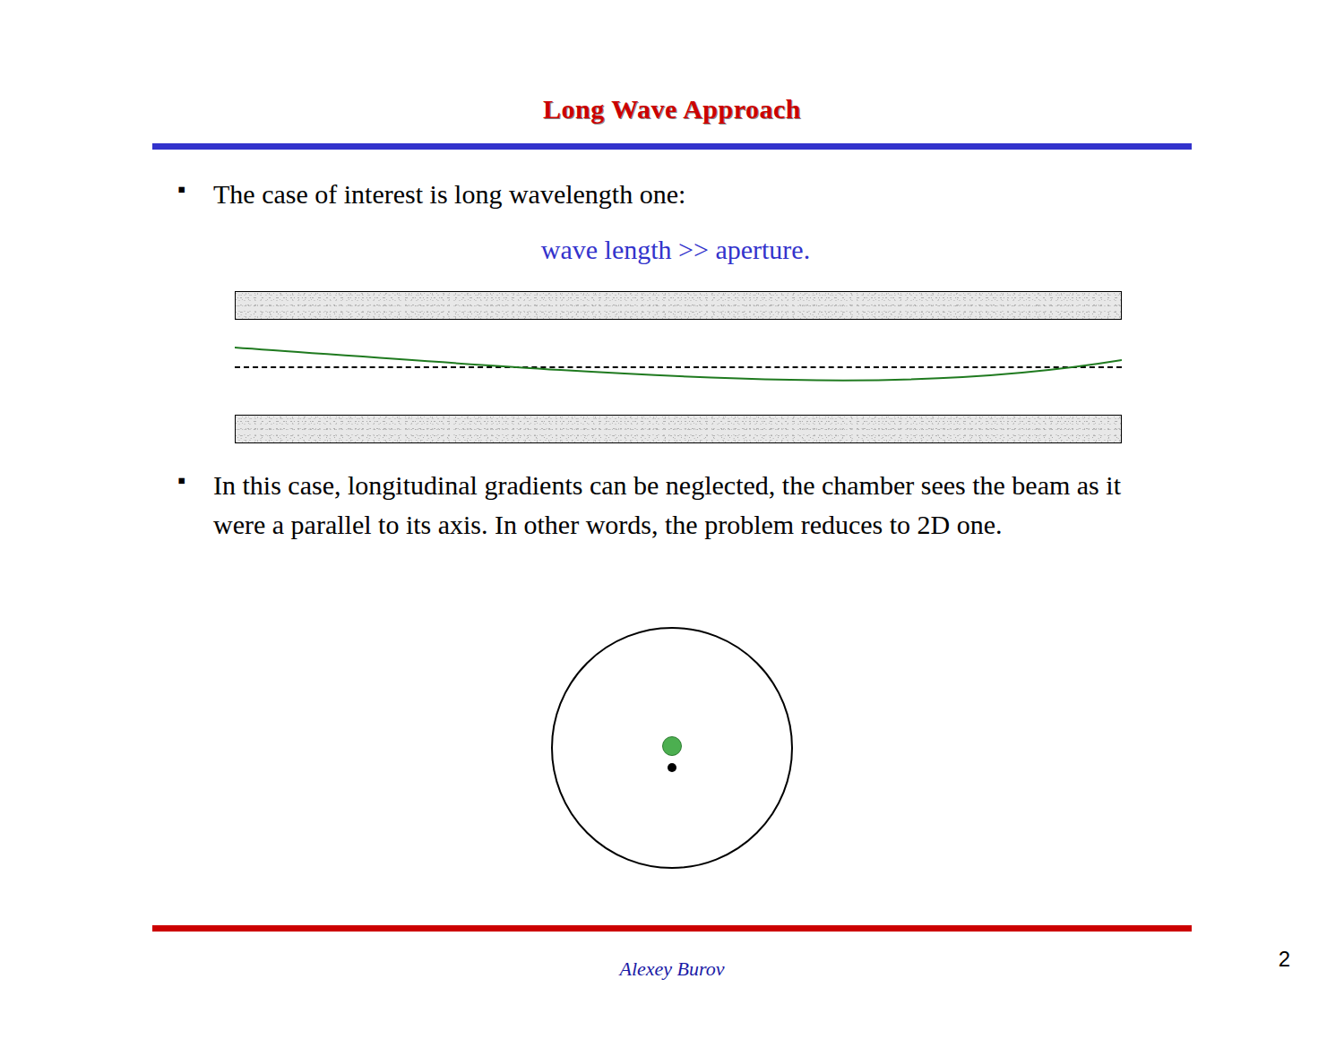Long Wave Approach
The case of interest is long wavelength one: wave length >> aperture.
In this case, longitudinal gradients can be neglected, the chamber sees the beam as it were a parallel to its axis. In other words, the problem reduces to 2D one.
Alexey Burov
2